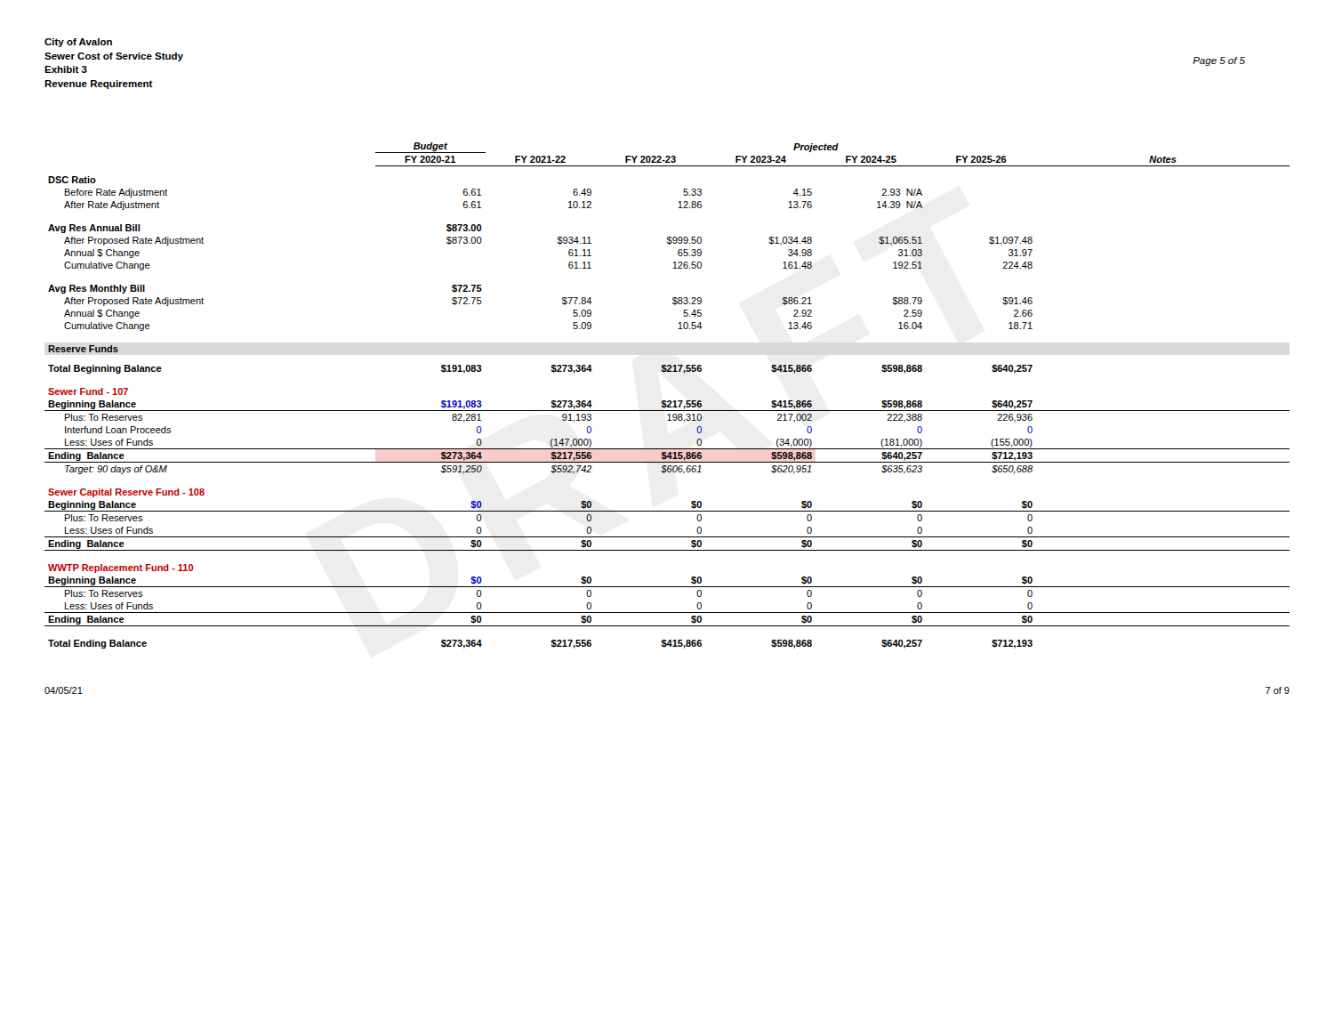DRAFT
Page 5 of 5
City of Avalon
Sewer Cost of Service Study
Exhibit 3
Revenue Requirement
| | Budget | | Projected | |
| | FY 2020-21 | FY 2021-22 | FY 2022-23 | FY 2023-24 | FY 2024-25 | FY 2025-26 | Notes |
| DSC Ratio | | | | | | | |
| Before Rate Adjustment | 6.61 | 6.49 | 5.33 | 4.15 | 2.93 N/A | | |
| After Rate Adjustment | 6.61 | 10.12 | 12.86 | 13.76 | 14.39 N/A | | |
| Avg Res Annual Bill | $873.00 | | | | | | |
| After Proposed Rate Adjustment | $873.00 | $934.11 | $999.50 | $1,034.48 | $1,065.51 | $1,097.48 | |
| Annual $ Change | | 61.11 | 65.39 | 34.98 | 31.03 | 31.97 | |
| Cumulative Change | | 61.11 | 126.50 | 161.48 | 192.51 | 224.48 | |
| Avg Res Monthly Bill | $72.75 | | | | | | |
| After Proposed Rate Adjustment | $72.75 | $77.84 | $83.29 | $86.21 | $88.79 | $91.46 | |
| Annual $ Change | | 5.09 | 5.45 | 2.92 | 2.59 | 2.66 | |
| Cumulative Change | | 5.09 | 10.54 | 13.46 | 16.04 | 18.71 | |
| Reserve Funds | | | | | | | |
| Total Beginning Balance | $191,083 | $273,364 | $217,556 | $415,866 | $598,868 | $640,257 | |
| Sewer Fund - 107 | | | | | | | |
| Beginning Balance | $191,083 | $273,364 | $217,556 | $415,866 | $598,868 | $640,257 | |
| Plus: To Reserves | 82,281 | 91,193 | 198,310 | 217,002 | 222,388 | 226,936 | |
| Interfund Loan Proceeds | 0 | 0 | 0 | 0 | 0 | 0 | |
| Less: Uses of Funds | 0 | (147,000) | 0 | (34,000) | (181,000) | (155,000) | |
| Ending Balance | $273,364 | $217,556 | $415,866 | $598,868 | $640,257 | $712,193 | |
| Target: 90 days of O&M | $591,250 | $592,742 | $606,661 | $620,951 | $635,623 | $650,688 | |
| Sewer Capital Reserve Fund - 108 | | | | | | | |
| Beginning Balance | $0 | $0 | $0 | $0 | $0 | $0 | |
| Plus: To Reserves | 0 | 0 | 0 | 0 | 0 | 0 | |
| Less: Uses of Funds | 0 | 0 | 0 | 0 | 0 | 0 | |
| Ending Balance | $0 | $0 | $0 | $0 | $0 | $0 | |
| WWTP Replacement Fund - 110 | | | | | | | |
| Beginning Balance | $0 | $0 | $0 | $0 | $0 | $0 | |
| Plus: To Reserves | 0 | 0 | 0 | 0 | 0 | 0 | |
| Less: Uses of Funds | 0 | 0 | 0 | 0 | 0 | 0 | |
| Ending Balance | $0 | $0 | $0 | $0 | $0 | $0 | |
| Total Ending Balance | $273,364 | $217,556 | $415,866 | $598,868 | $640,257 | $712,193 | |
04/05/21
7 of 9